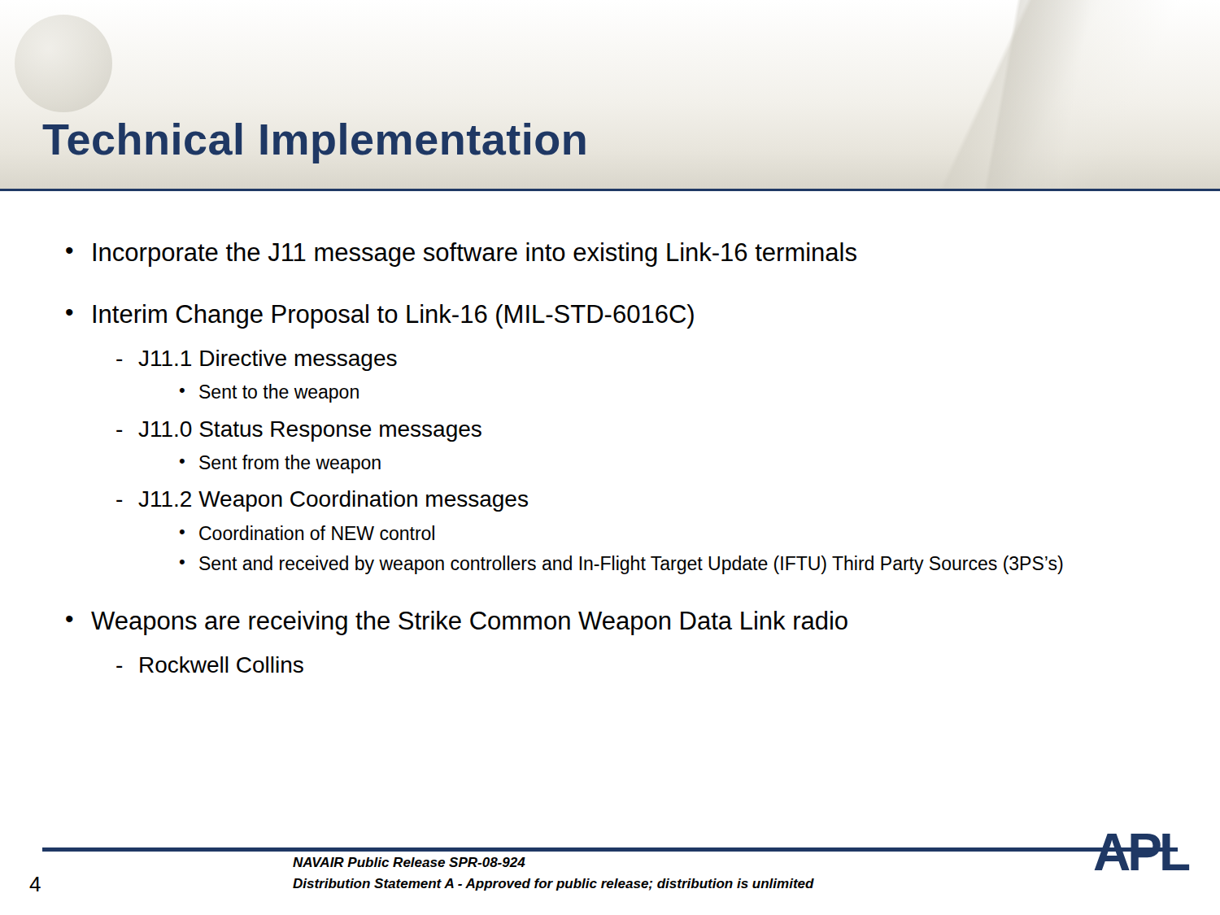Technical Implementation
Incorporate the J11 message software into existing Link-16 terminals
Interim Change Proposal to Link-16 (MIL-STD-6016C)
J11.1 Directive messages
Sent to the weapon
J11.0 Status Response messages
Sent from the weapon
J11.2 Weapon Coordination messages
Coordination of NEW control
Sent and received by weapon controllers and In-Flight Target Update (IFTU) Third Party Sources (3PS’s)
Weapons are receiving the Strike Common Weapon Data Link radio
Rockwell Collins
4
NAVAIR Public Release SPR-08-924
Distribution Statement A - Approved for public release; distribution is unlimited
APL